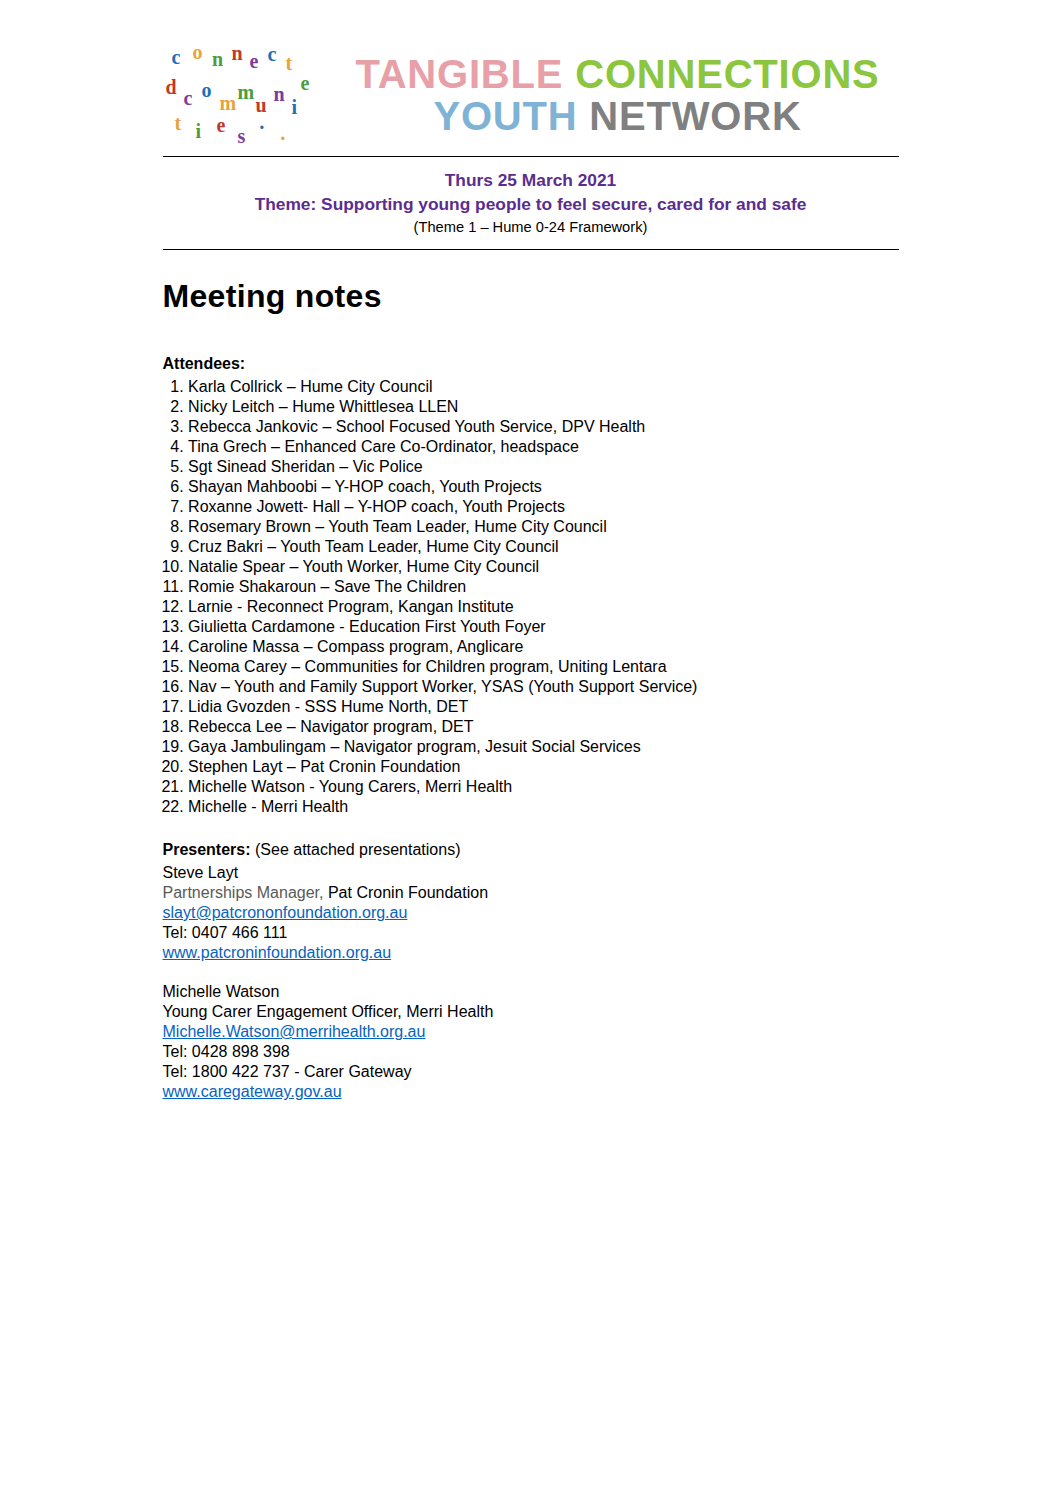connectedcommunities··
TANGIBLE CONNECTIONS
YOUTH NETWORK
Thurs 25 March 2021
Theme: Supporting young people to feel secure, cared for and safe
(Theme 1 – Hume 0-24 Framework)
Meeting notes
Attendees:
Karla Collrick – Hume City Council
Nicky Leitch – Hume Whittlesea LLEN
Rebecca Jankovic – School Focused Youth Service, DPV Health
Tina Grech – Enhanced Care Co-Ordinator, headspace
Sgt Sinead Sheridan – Vic Police
Shayan Mahboobi – Y-HOP coach, Youth Projects
Roxanne Jowett- Hall – Y-HOP coach, Youth Projects
Rosemary Brown – Youth Team Leader, Hume City Council
Cruz Bakri – Youth Team Leader, Hume City Council
Natalie Spear – Youth Worker, Hume City Council
Romie Shakaroun – Save The Children
Larnie - Reconnect Program, Kangan Institute
Giulietta Cardamone - Education First Youth Foyer
Caroline Massa – Compass program, Anglicare
Neoma Carey – Communities for Children program, Uniting Lentara
Nav – Youth and Family Support Worker, YSAS (Youth Support Service)
Lidia Gvozden - SSS Hume North, DET
Rebecca Lee – Navigator program, DET
Gaya Jambulingam – Navigator program, Jesuit Social Services
Stephen Layt – Pat Cronin Foundation
Michelle Watson - Young Carers, Merri Health
Michelle - Merri Health
Presenters: (See attached presentations)
Steve Layt
Partnerships Manager, Pat Cronin Foundation
slayt@patcrononfoundation.org.au
Tel: 0407 466 111
www.patcroninfoundation.org.au
Michelle Watson
Young Carer Engagement Officer, Merri Health
Michelle.Watson@merrihealth.org.au
Tel: 0428 898 398
Tel: 1800 422 737 - Carer Gateway
www.caregateway.gov.au